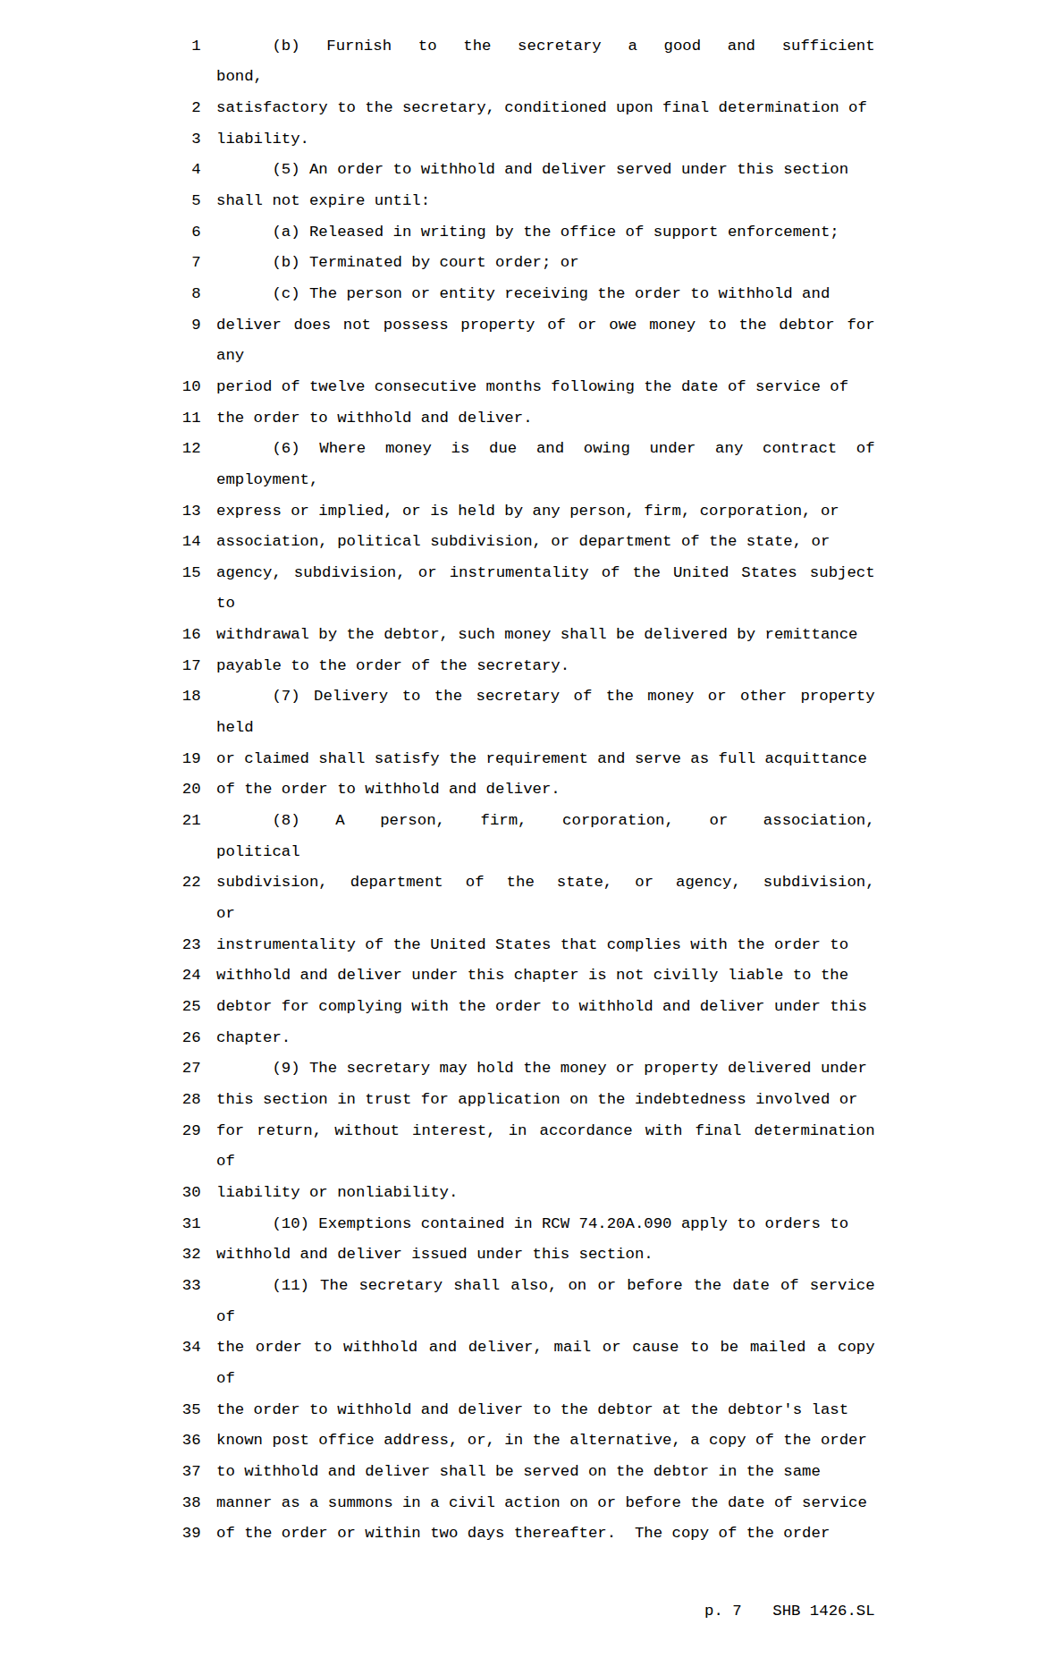(b) Furnish to the secretary a good and sufficient bond,
satisfactory to the secretary, conditioned upon final determination of
liability.
(5) An order to withhold and deliver served under this section
shall not expire until:
(a) Released in writing by the office of support enforcement;
(b) Terminated by court order; or
(c) The person or entity receiving the order to withhold and
deliver does not possess property of or owe money to the debtor for any
period of twelve consecutive months following the date of service of
the order to withhold and deliver.
(6) Where money is due and owing under any contract of employment,
express or implied, or is held by any person, firm, corporation, or
association, political subdivision, or department of the state, or
agency, subdivision, or instrumentality of the United States subject to
withdrawal by the debtor, such money shall be delivered by remittance
payable to the order of the secretary.
(7) Delivery to the secretary of the money or other property held
or claimed shall satisfy the requirement and serve as full acquittance
of the order to withhold and deliver.
(8) A person, firm, corporation, or association, political
subdivision, department of the state, or agency, subdivision, or
instrumentality of the United States that complies with the order to
withhold and deliver under this chapter is not civilly liable to the
debtor for complying with the order to withhold and deliver under this
chapter.
(9) The secretary may hold the money or property delivered under
this section in trust for application on the indebtedness involved or
for return, without interest, in accordance with final determination of
liability or nonliability.
(10) Exemptions contained in RCW 74.20A.090 apply to orders to
withhold and deliver issued under this section.
(11) The secretary shall also, on or before the date of service of
the order to withhold and deliver, mail or cause to be mailed a copy of
the order to withhold and deliver to the debtor at the debtor's last
known post office address, or, in the alternative, a copy of the order
to withhold and deliver shall be served on the debtor in the same
manner as a summons in a civil action on or before the date of service
of the order or within two days thereafter. The copy of the order
p. 7 SHB 1426.SL